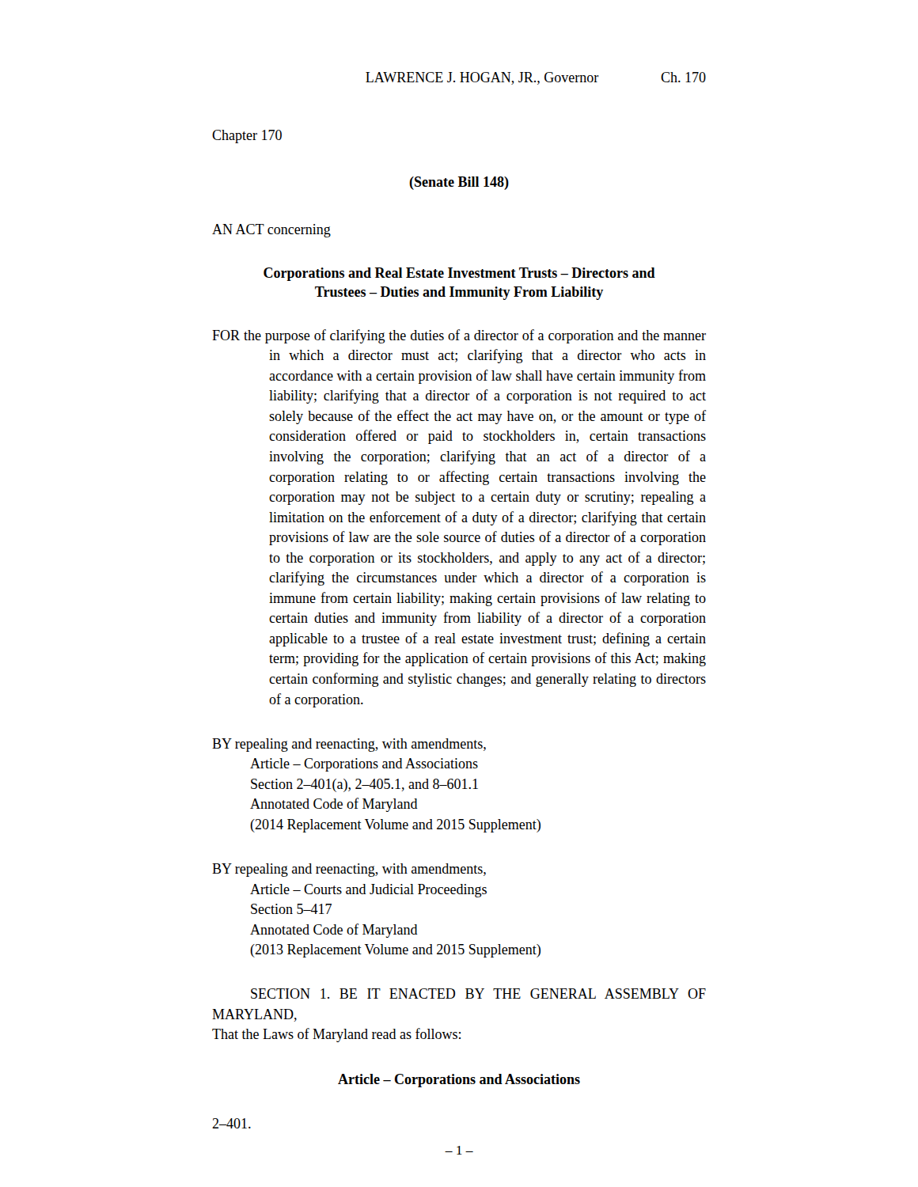LAWRENCE J. HOGAN, JR., Governor
Ch. 170
Chapter 170
(Senate Bill 148)
AN ACT concerning
Corporations and Real Estate Investment Trusts – Directors and Trustees – Duties and Immunity From Liability
FOR the purpose of clarifying the duties of a director of a corporation and the manner in which a director must act; clarifying that a director who acts in accordance with a certain provision of law shall have certain immunity from liability; clarifying that a director of a corporation is not required to act solely because of the effect the act may have on, or the amount or type of consideration offered or paid to stockholders in, certain transactions involving the corporation; clarifying that an act of a director of a corporation relating to or affecting certain transactions involving the corporation may not be subject to a certain duty or scrutiny; repealing a limitation on the enforcement of a duty of a director; clarifying that certain provisions of law are the sole source of duties of a director of a corporation to the corporation or its stockholders, and apply to any act of a director; clarifying the circumstances under which a director of a corporation is immune from certain liability; making certain provisions of law relating to certain duties and immunity from liability of a director of a corporation applicable to a trustee of a real estate investment trust; defining a certain term; providing for the application of certain provisions of this Act; making certain conforming and stylistic changes; and generally relating to directors of a corporation.
BY repealing and reenacting, with amendments,
Article – Corporations and Associations
Section 2–401(a), 2–405.1, and 8–601.1
Annotated Code of Maryland
(2014 Replacement Volume and 2015 Supplement)
BY repealing and reenacting, with amendments,
Article – Courts and Judicial Proceedings
Section 5–417
Annotated Code of Maryland
(2013 Replacement Volume and 2015 Supplement)
SECTION 1. BE IT ENACTED BY THE GENERAL ASSEMBLY OF MARYLAND, That the Laws of Maryland read as follows:
Article – Corporations and Associations
2–401.
– 1 –